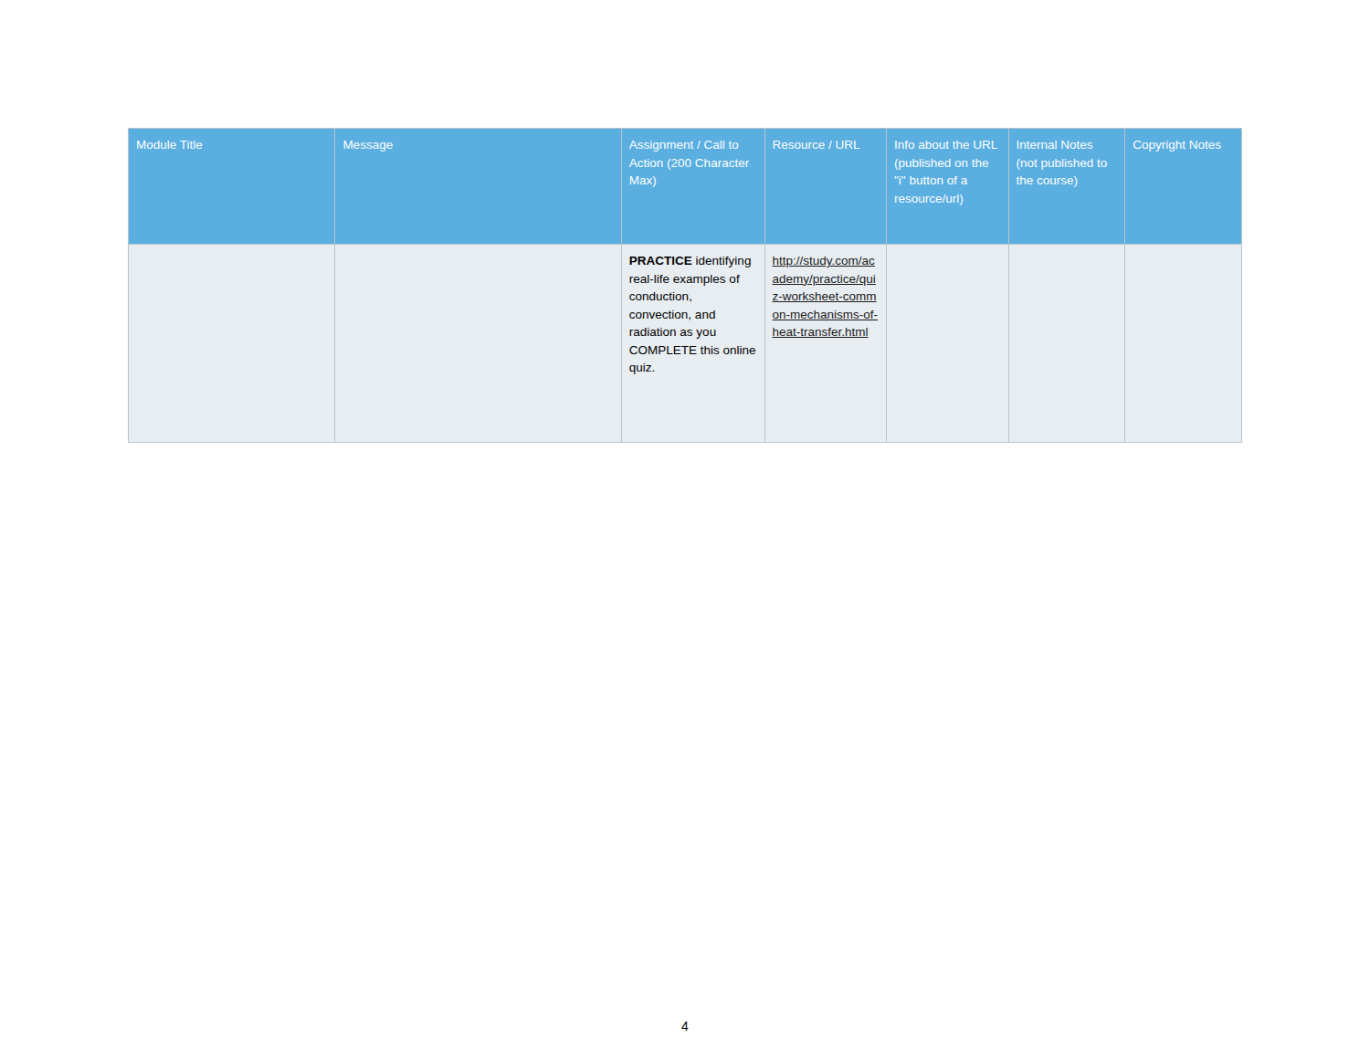| Module Title | Message | Assignment / Call to Action (200 Character Max) | Resource / URL | Info about the URL (published on the "i" button of a resource/url) | Internal Notes (not published to the course) | Copyright Notes |
| --- | --- | --- | --- | --- | --- | --- |
| | | PRACTICE identifying real-life examples of conduction, convection, and radiation as you COMPLETE this online quiz. | http://study.com/academy/practice/quiz-worksheet-common-mechanisms-of-heat-transfer.html | | | |
4